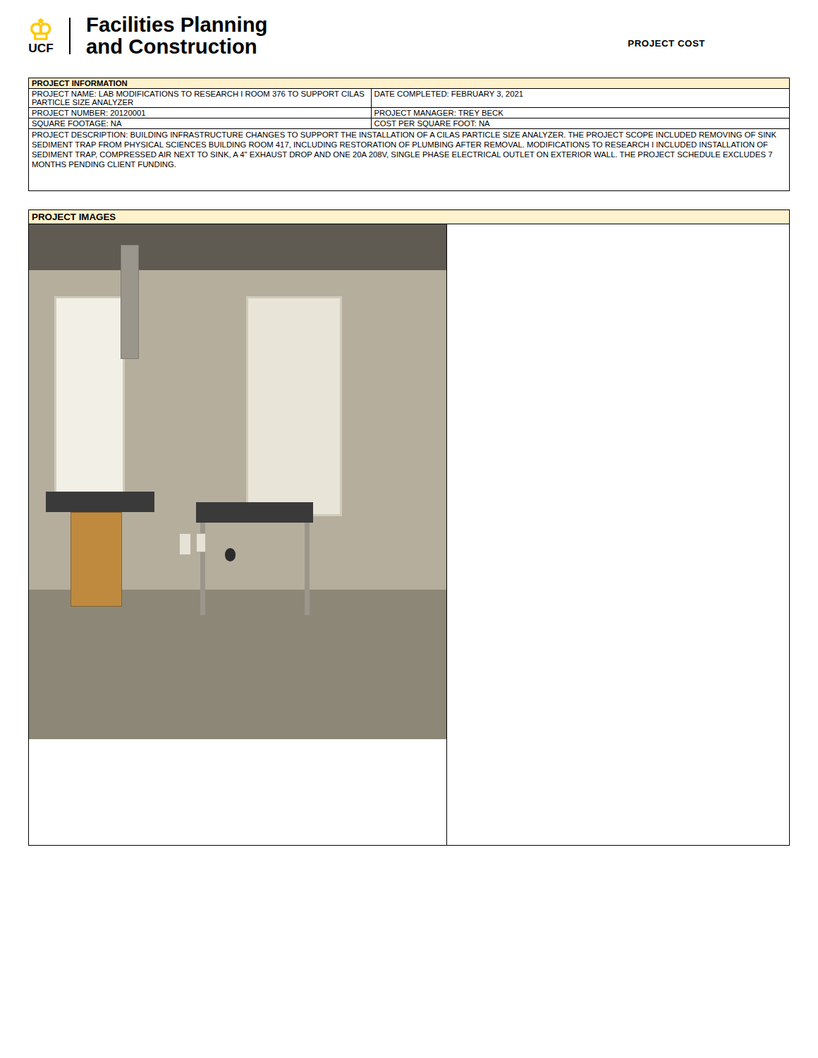♔ UCF
Facilities Planning
and Construction
PROJECT COST
| PROJECT INFORMATION |
| PROJECT NAME: LAB MODIFICATIONS TO RESEARCH I ROOM 376 TO SUPPORT CILAS PARTICLE SIZE ANALYZER | DATE COMPLETED: FEBRUARY 3, 2021 |
| PROJECT NUMBER: 20120001 | PROJECT MANAGER: TREY BECK |
| SQUARE FOOTAGE: NA | COST PER SQUARE FOOT: NA |
| PROJECT DESCRIPTION: BUILDING INFRASTRUCTURE CHANGES TO SUPPORT THE INSTALLATION OF A CILAS PARTICLE SIZE ANALYZER. THE PROJECT SCOPE INCLUDED REMOVING OF SINK SEDIMENT TRAP FROM PHYSICAL SCIENCES BUILDING ROOM 417, INCLUDING RESTORATION OF PLUMBING AFTER REMOVAL. MODIFICATIONS TO RESEARCH I INCLUDED INSTALLATION OF SEDIMENT TRAP, COMPRESSED AIR NEXT TO SINK, A 4" EXHAUST DROP AND ONE 20A 208V, SINGLE PHASE ELECTRICAL OUTLET ON EXTERIOR WALL. THE PROJECT SCHEDULE EXCLUDES 7 MONTHS PENDING CLIENT FUNDING. |
| PROJECT IMAGES |